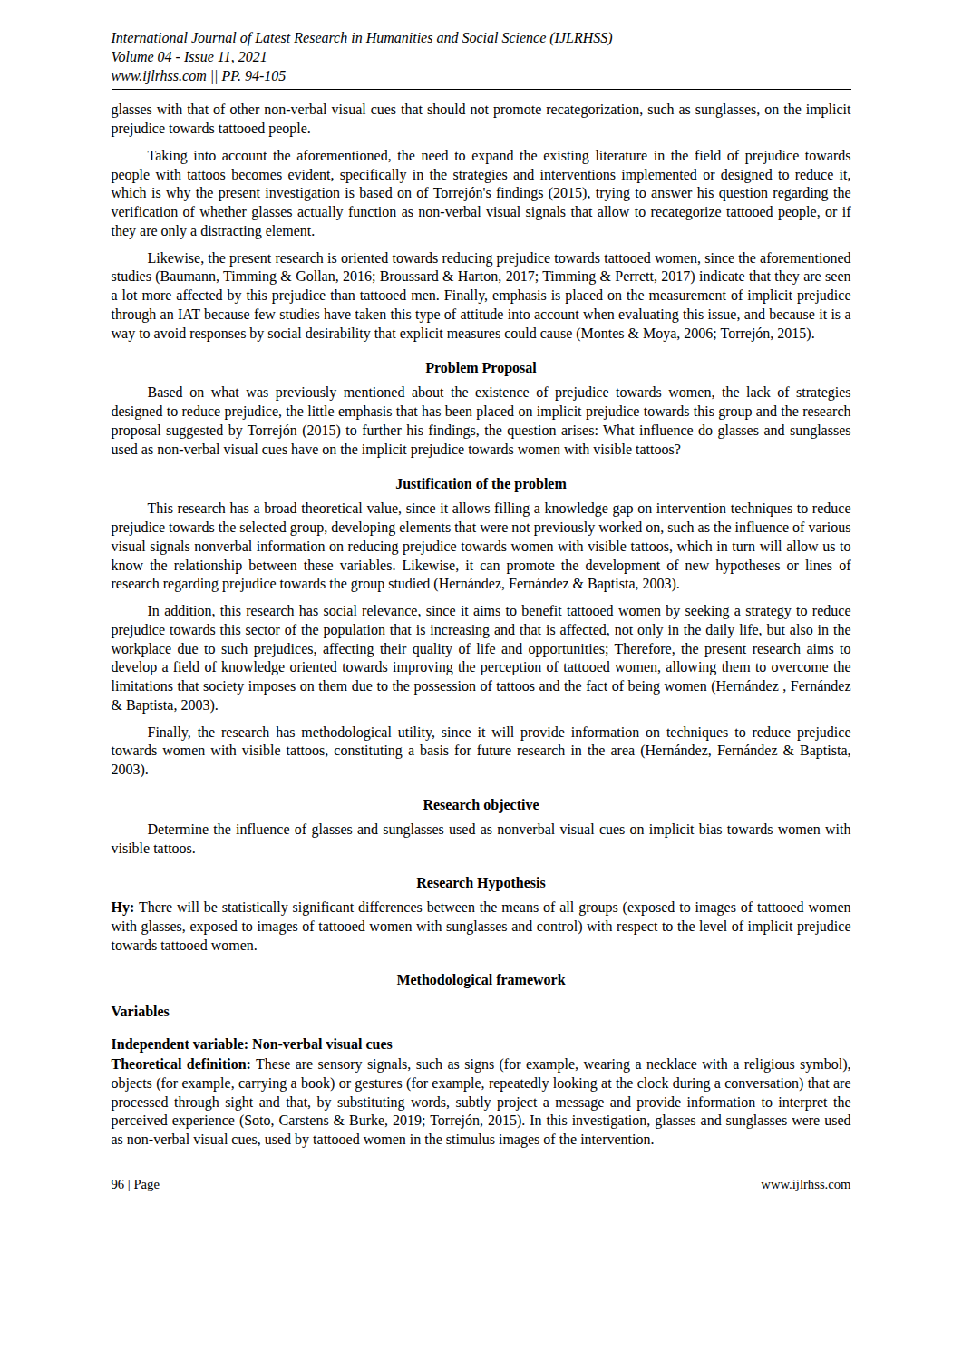International Journal of Latest Research in Humanities and Social Science (IJLRHSS) Volume 04 - Issue 11, 2021 www.ijlrhss.com || PP. 94-105
glasses with that of other non-verbal visual cues that should not promote recategorization, such as sunglasses, on the implicit prejudice towards tattooed people.
Taking into account the aforementioned, the need to expand the existing literature in the field of prejudice towards people with tattoos becomes evident, specifically in the strategies and interventions implemented or designed to reduce it, which is why the present investigation is based on of Torrejón's findings (2015), trying to answer his question regarding the verification of whether glasses actually function as non-verbal visual signals that allow to recategorize tattooed people, or if they are only a distracting element.
Likewise, the present research is oriented towards reducing prejudice towards tattooed women, since the aforementioned studies (Baumann, Timming & Gollan, 2016; Broussard & Harton, 2017; Timming & Perrett, 2017) indicate that they are seen a lot more affected by this prejudice than tattooed men. Finally, emphasis is placed on the measurement of implicit prejudice through an IAT because few studies have taken this type of attitude into account when evaluating this issue, and because it is a way to avoid responses by social desirability that explicit measures could cause (Montes & Moya, 2006; Torrejón, 2015).
Problem Proposal
Based on what was previously mentioned about the existence of prejudice towards women, the lack of strategies designed to reduce prejudice, the little emphasis that has been placed on implicit prejudice towards this group and the research proposal suggested by Torrejón (2015) to further his findings, the question arises: What influence do glasses and sunglasses used as non-verbal visual cues have on the implicit prejudice towards women with visible tattoos?
Justification of the problem
This research has a broad theoretical value, since it allows filling a knowledge gap on intervention techniques to reduce prejudice towards the selected group, developing elements that were not previously worked on, such as the influence of various visual signals nonverbal information on reducing prejudice towards women with visible tattoos, which in turn will allow us to know the relationship between these variables. Likewise, it can promote the development of new hypotheses or lines of research regarding prejudice towards the group studied (Hernández, Fernández & Baptista, 2003).
In addition, this research has social relevance, since it aims to benefit tattooed women by seeking a strategy to reduce prejudice towards this sector of the population that is increasing and that is affected, not only in the daily life, but also in the workplace due to such prejudices, affecting their quality of life and opportunities; Therefore, the present research aims to develop a field of knowledge oriented towards improving the perception of tattooed women, allowing them to overcome the limitations that society imposes on them due to the possession of tattoos and the fact of being women (Hernández , Fernández & Baptista, 2003).
Finally, the research has methodological utility, since it will provide information on techniques to reduce prejudice towards women with visible tattoos, constituting a basis for future research in the area (Hernández, Fernández & Baptista, 2003).
Research objective
Determine the influence of glasses and sunglasses used as nonverbal visual cues on implicit bias towards women with visible tattoos.
Research Hypothesis
Hy: There will be statistically significant differences between the means of all groups (exposed to images of tattooed women with glasses, exposed to images of tattooed women with sunglasses and control) with respect to the level of implicit prejudice towards tattooed women.
Methodological framework
Variables
Independent variable: Non-verbal visual cues
Theoretical definition: These are sensory signals, such as signs (for example, wearing a necklace with a religious symbol), objects (for example, carrying a book) or gestures (for example, repeatedly looking at the clock during a conversation) that are processed through sight and that, by substituting words, subtly project a message and provide information to interpret the perceived experience (Soto, Carstens & Burke, 2019; Torrejón, 2015). In this investigation, glasses and sunglasses were used as non-verbal visual cues, used by tattooed women in the stimulus images of the intervention.
96 | Page www.ijlrhss.com